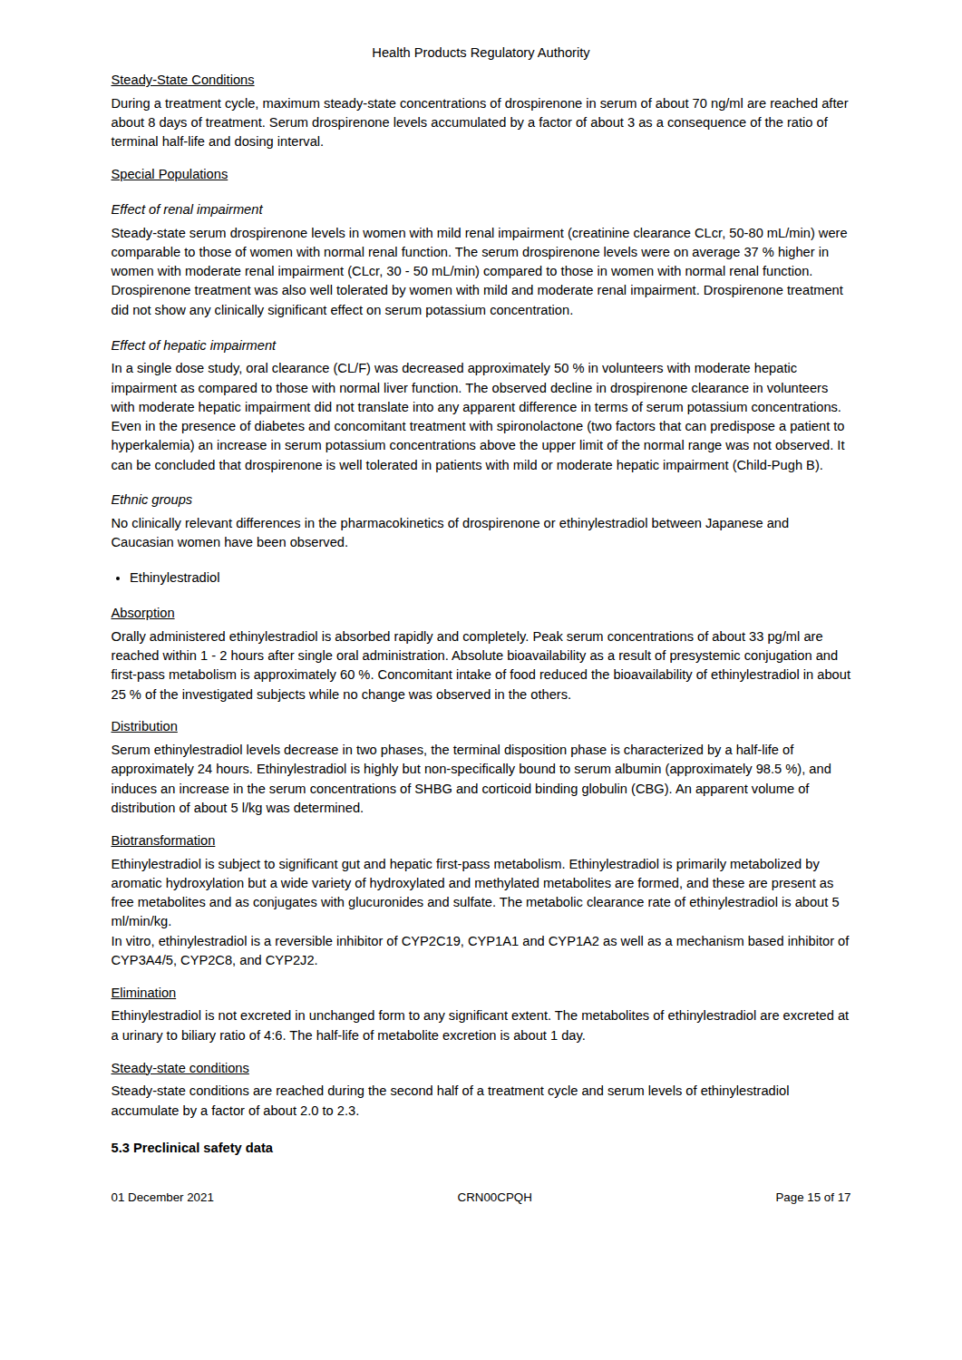Health Products Regulatory Authority
Steady-State Conditions
During a treatment cycle, maximum steady-state concentrations of drospirenone in serum of about 70 ng/ml are reached after about 8 days of treatment. Serum drospirenone levels accumulated by a factor of about 3 as a consequence of the ratio of terminal half-life and dosing interval.
Special Populations
Effect of renal impairment
Steady-state serum drospirenone levels in women with mild renal impairment (creatinine clearance CLcr, 50-80 mL/min) were comparable to those of women with normal renal function. The serum drospirenone levels were on average 37 % higher in women with moderate renal impairment (CLcr, 30 - 50 mL/min) compared to those in women with normal renal function. Drospirenone treatment was also well tolerated by women with mild and moderate renal impairment. Drospirenone treatment did not show any clinically significant effect on serum potassium concentration.
Effect of hepatic impairment
In a single dose study, oral clearance (CL/F) was decreased approximately 50 % in volunteers with moderate hepatic impairment as compared to those with normal liver function. The observed decline in drospirenone clearance in volunteers with moderate hepatic impairment did not translate into any apparent difference in terms of serum potassium concentrations. Even in the presence of diabetes and concomitant treatment with spironolactone (two factors that can predispose a patient to hyperkalemia) an increase in serum potassium concentrations above the upper limit of the normal range was not observed. It can be concluded that drospirenone is well tolerated in patients with mild or moderate hepatic impairment (Child-Pugh B).
Ethnic groups
No clinically relevant differences in the pharmacokinetics of drospirenone or ethinylestradiol between Japanese and Caucasian women have been observed.
Ethinylestradiol
Absorption
Orally administered ethinylestradiol is absorbed rapidly and completely. Peak serum concentrations of about 33 pg/ml are reached within 1 - 2 hours after single oral administration. Absolute bioavailability as a result of presystemic conjugation and first-pass metabolism is approximately 60 %. Concomitant intake of food reduced the bioavailability of ethinylestradiol in about 25 % of the investigated subjects while no change was observed in the others.
Distribution
Serum ethinylestradiol levels decrease in two phases, the terminal disposition phase is characterized by a half-life of approximately 24 hours. Ethinylestradiol is highly but non-specifically bound to serum albumin (approximately 98.5 %), and induces an increase in the serum concentrations of SHBG and corticoid binding globulin (CBG). An apparent volume of distribution of about 5 l/kg was determined.
Biotransformation
Ethinylestradiol is subject to significant gut and hepatic first-pass metabolism. Ethinylestradiol is primarily metabolized by aromatic hydroxylation but a wide variety of hydroxylated and methylated metabolites are formed, and these are present as free metabolites and as conjugates with glucuronides and sulfate. The metabolic clearance rate of ethinylestradiol is about 5 ml/min/kg.
In vitro, ethinylestradiol is a reversible inhibitor of CYP2C19, CYP1A1 and CYP1A2 as well as a mechanism based inhibitor of CYP3A4/5, CYP2C8, and CYP2J2.
Elimination
Ethinylestradiol is not excreted in unchanged form to any significant extent. The metabolites of ethinylestradiol are excreted at a urinary to biliary ratio of 4:6. The half-life of metabolite excretion is about 1 day.
Steady-state conditions
Steady-state conditions are reached during the second half of a treatment cycle and serum levels of ethinylestradiol accumulate by a factor of about 2.0 to 2.3.
5.3 Preclinical safety data
01 December 2021 CRN00CPQH Page 15 of 17